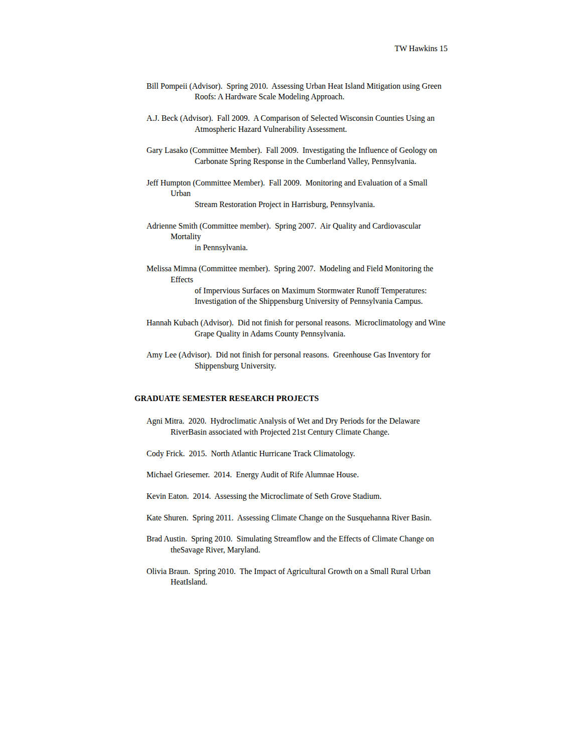TW Hawkins 15
Bill Pompeii (Advisor). Spring 2010. Assessing Urban Heat Island Mitigation using GreenRoofs: A Hardware Scale Modeling Approach.
A.J. Beck (Advisor). Fall 2009. A Comparison of Selected Wisconsin Counties Using anAtmospheric Hazard Vulnerability Assessment.
Gary Lasako (Committee Member). Fall 2009. Investigating the Influence of Geology onCarbonate Spring Response in the Cumberland Valley, Pennsylvania.
Jeff Humpton (Committee Member). Fall 2009. Monitoring and Evaluation of a Small UrbanStream Restoration Project in Harrisburg, Pennsylvania.
Adrienne Smith (Committee member). Spring 2007. Air Quality and Cardiovascular Mortalityin Pennsylvania.
Melissa Mimna (Committee member). Spring 2007. Modeling and Field Monitoring the Effectsof Impervious Surfaces on Maximum Stormwater Runoff Temperatures: Investigation of the Shippensburg University of Pennsylvania Campus.
Hannah Kubach (Advisor). Did not finish for personal reasons. Microclimatology and WineGrape Quality in Adams County Pennsylvania.
Amy Lee (Advisor). Did not finish for personal reasons. Greenhouse Gas Inventory forShippensburg University.
GRADUATE SEMESTER RESEARCH PROJECTS
Agni Mitra. 2020. Hydroclimatic Analysis of Wet and Dry Periods for the Delaware RiverBasin associated with Projected 21st Century Climate Change.
Cody Frick. 2015. North Atlantic Hurricane Track Climatology.
Michael Griesemer. 2014. Energy Audit of Rife Alumnae House.
Kevin Eaton. 2014. Assessing the Microclimate of Seth Grove Stadium.
Kate Shuren. Spring 2011. Assessing Climate Change on the Susquehanna River Basin.
Brad Austin. Spring 2010. Simulating Streamflow and the Effects of Climate Change on theSavage River, Maryland.
Olivia Braun. Spring 2010. The Impact of Agricultural Growth on a Small Rural Urban HeatIsland.